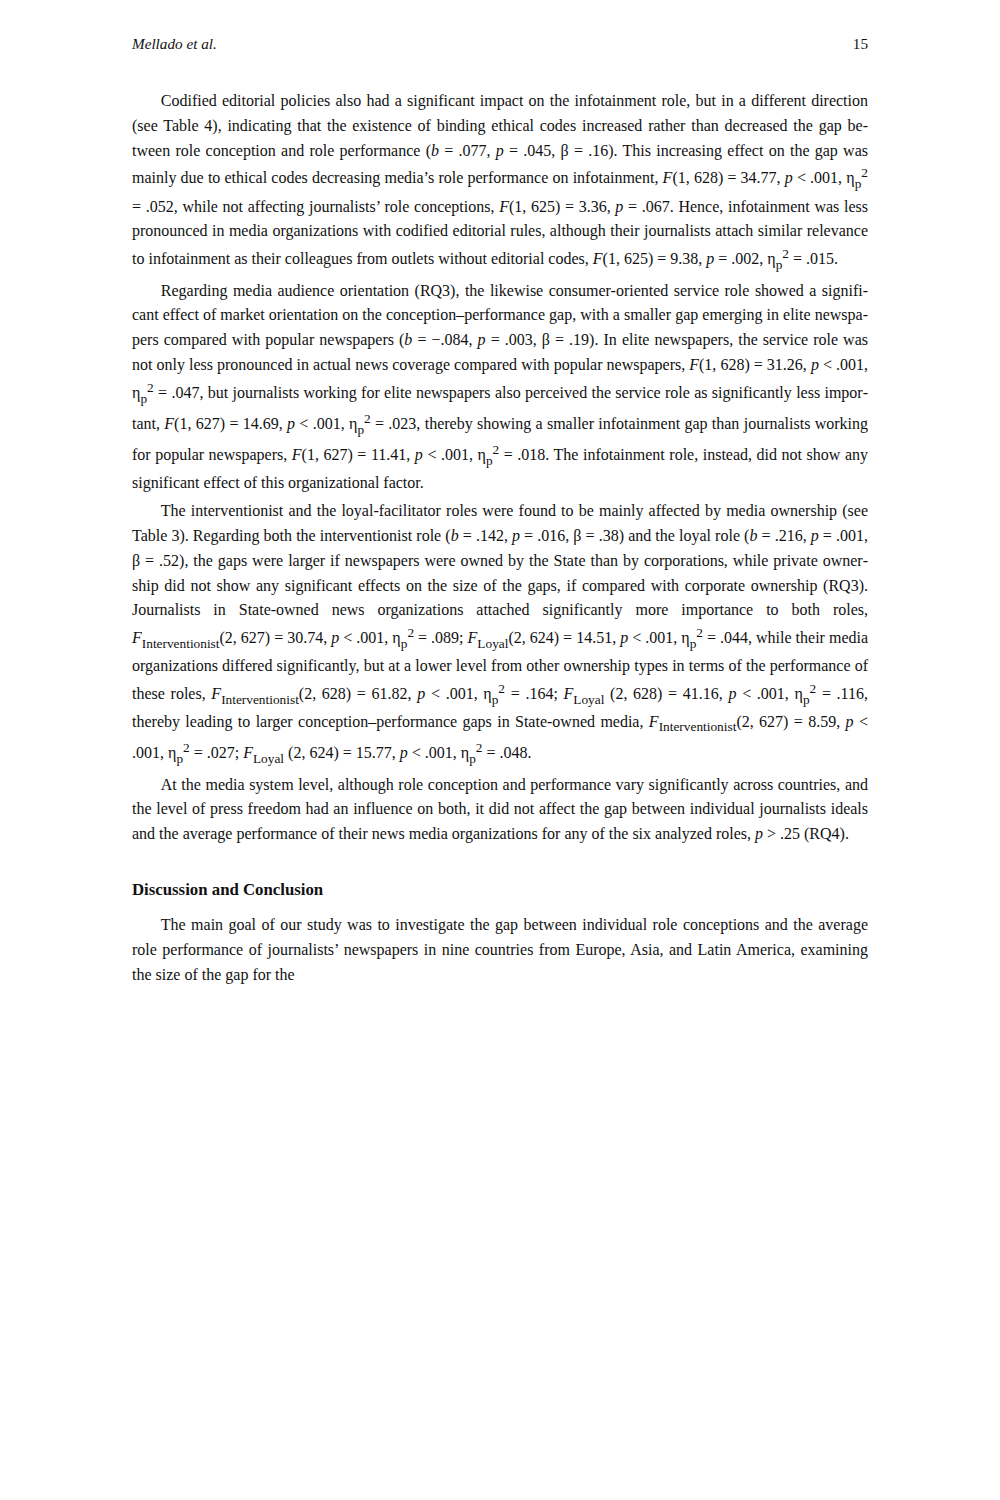Mellado et al. 15
Codified editorial policies also had a significant impact on the infotainment role, but in a different direction (see Table 4), indicating that the existence of binding ethical codes increased rather than decreased the gap between role conception and role performance (b = .077, p = .045, β = .16). This increasing effect on the gap was mainly due to ethical codes decreasing media’s role performance on infotainment, F(1, 628) = 34.77, p < .001, ηp2 = .052, while not affecting journalists’ role conceptions, F(1, 625) = 3.36, p = .067. Hence, infotainment was less pronounced in media organizations with codified editorial rules, although their journalists attach similar relevance to infotainment as their colleagues from outlets without editorial codes, F(1, 625) = 9.38, p = .002, ηp2 = .015.
Regarding media audience orientation (RQ3), the likewise consumer-oriented service role showed a significant effect of market orientation on the conception–performance gap, with a smaller gap emerging in elite newspapers compared with popular newspapers (b = −.084, p = .003, β = .19). In elite newspapers, the service role was not only less pronounced in actual news coverage compared with popular newspapers, F(1, 628) = 31.26, p < .001, ηp2 = .047, but journalists working for elite newspapers also perceived the service role as significantly less important, F(1, 627) = 14.69, p < .001, ηp2 = .023, thereby showing a smaller infotainment gap than journalists working for popular newspapers, F(1, 627) = 11.41, p < .001, ηp2 = .018. The infotainment role, instead, did not show any significant effect of this organizational factor.
The interventionist and the loyal-facilitator roles were found to be mainly affected by media ownership (see Table 3). Regarding both the interventionist role (b = .142, p = .016, β = .38) and the loyal role (b = .216, p = .001, β = .52), the gaps were larger if newspapers were owned by the State than by corporations, while private ownership did not show any significant effects on the size of the gaps, if compared with corporate ownership (RQ3). Journalists in State-owned news organizations attached significantly more importance to both roles, FInterventionist(2, 627) = 30.74, p < .001, ηp2 = .089; FLoyal(2, 624) = 14.51, p < .001, ηp2 = .044, while their media organizations differed significantly, but at a lower level from other ownership types in terms of the performance of these roles, FInterventionist(2, 628) = 61.82, p < .001, ηp2 = .164; FLoyal (2, 628) = 41.16, p < .001, ηp2 = .116, thereby leading to larger conception–performance gaps in State-owned media, FInterventionist(2, 627) = 8.59, p < .001, ηp2 = .027; FLoyal (2, 624) = 15.77, p < .001, ηp2 = .048.
At the media system level, although role conception and performance vary significantly across countries, and the level of press freedom had an influence on both, it did not affect the gap between individual journalists ideals and the average performance of their news media organizations for any of the six analyzed roles, p > .25 (RQ4).
Discussion and Conclusion
The main goal of our study was to investigate the gap between individual role conceptions and the average role performance of journalists’ newspapers in nine countries from Europe, Asia, and Latin America, examining the size of the gap for the